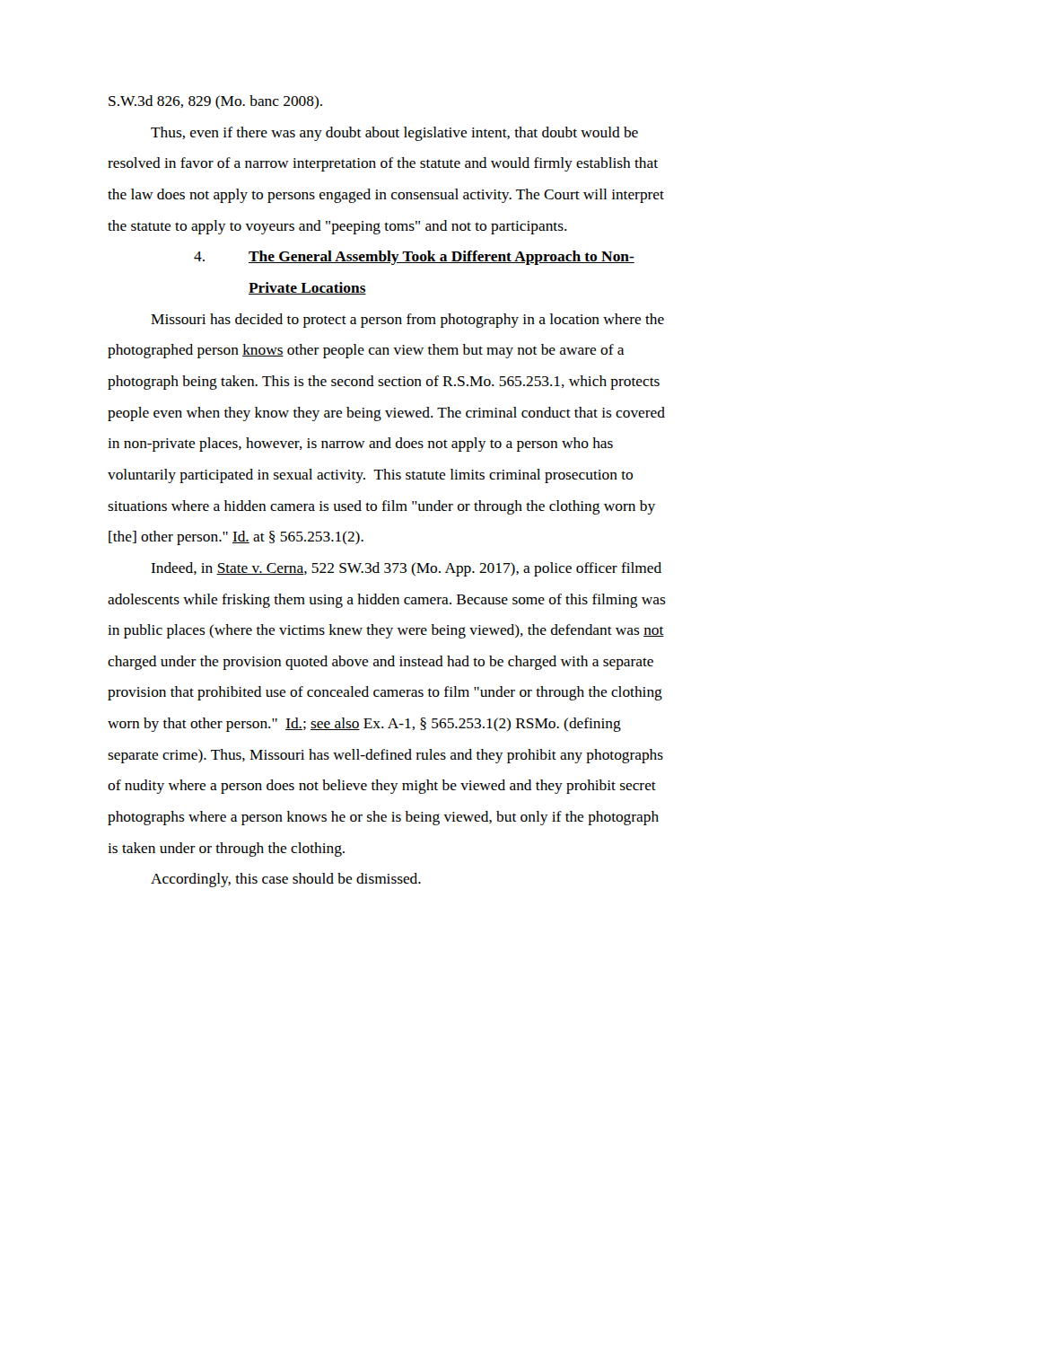S.W.3d 826, 829 (Mo. banc 2008).
Thus, even if there was any doubt about legislative intent, that doubt would be resolved in favor of a narrow interpretation of the statute and would firmly establish that the law does not apply to persons engaged in consensual activity. The Court will interpret the statute to apply to voyeurs and "peeping toms" and not to participants.
4. The General Assembly Took a Different Approach to Non-Private Locations
Missouri has decided to protect a person from photography in a location where the photographed person knows other people can view them but may not be aware of a photograph being taken. This is the second section of R.S.Mo. 565.253.1, which protects people even when they know they are being viewed. The criminal conduct that is covered in non-private places, however, is narrow and does not apply to a person who has voluntarily participated in sexual activity. This statute limits criminal prosecution to situations where a hidden camera is used to film "under or through the clothing worn by [the] other person." Id. at § 565.253.1(2).
Indeed, in State v. Cerna, 522 SW.3d 373 (Mo. App. 2017), a police officer filmed adolescents while frisking them using a hidden camera. Because some of this filming was in public places (where the victims knew they were being viewed), the defendant was not charged under the provision quoted above and instead had to be charged with a separate provision that prohibited use of concealed cameras to film "under or through the clothing worn by that other person." Id.; see also Ex. A-1, § 565.253.1(2) RSMo. (defining separate crime). Thus, Missouri has well-defined rules and they prohibit any photographs of nudity where a person does not believe they might be viewed and they prohibit secret photographs where a person knows he or she is being viewed, but only if the photograph is taken under or through the clothing.
Accordingly, this case should be dismissed.